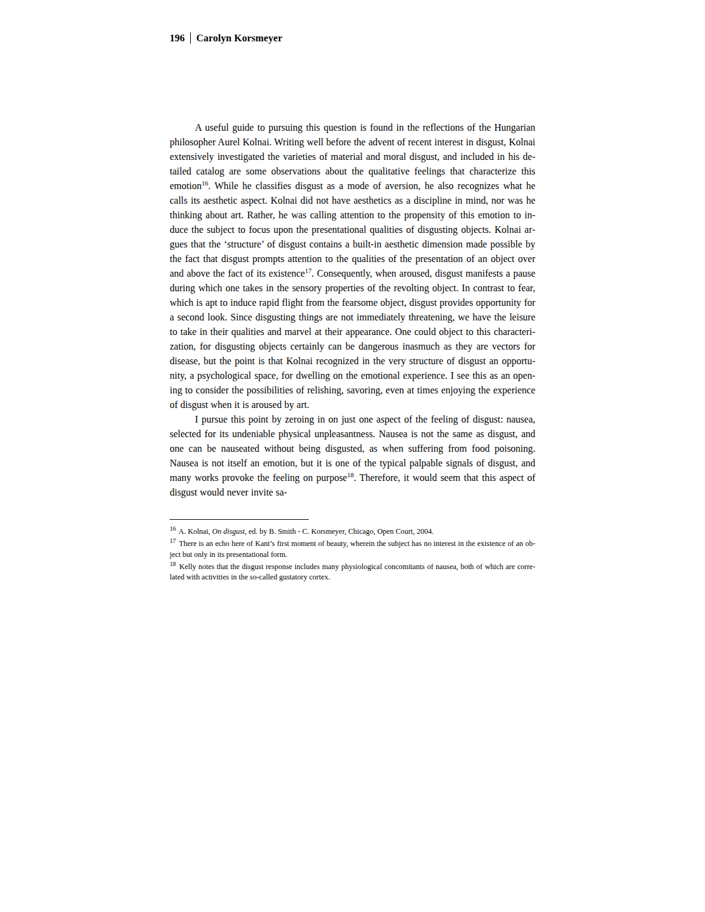196 Carolyn Korsmeyer
A useful guide to pursuing this question is found in the reflections of the Hungarian philosopher Aurel Kolnai. Writing well before the advent of recent interest in disgust, Kolnai extensively investigated the varieties of material and moral disgust, and included in his detailed catalog are some observations about the qualitative feelings that characterize this emotion16. While he classifies disgust as a mode of aversion, he also recognizes what he calls its aesthetic aspect. Kolnai did not have aesthetics as a discipline in mind, nor was he thinking about art. Rather, he was calling attention to the propensity of this emotion to induce the subject to focus upon the presentational qualities of disgusting objects. Kolnai argues that the ‘structure’ of disgust contains a built-in aesthetic dimension made possible by the fact that disgust prompts attention to the qualities of the presentation of an object over and above the fact of its existence17. Consequently, when aroused, disgust manifests a pause during which one takes in the sensory properties of the revolting object. In contrast to fear, which is apt to induce rapid flight from the fearsome object, disgust provides opportunity for a second look. Since disgusting things are not immediately threatening, we have the leisure to take in their qualities and marvel at their appearance. One could object to this characterization, for disgusting objects certainly can be dangerous inasmuch as they are vectors for disease, but the point is that Kolnai recognized in the very structure of disgust an opportunity, a psychological space, for dwelling on the emotional experience. I see this as an opening to consider the possibilities of relishing, savoring, even at times enjoying the experience of disgust when it is aroused by art.
I pursue this point by zeroing in on just one aspect of the feeling of disgust: nausea, selected for its undeniable physical unpleasantness. Nausea is not the same as disgust, and one can be nauseated without being disgusted, as when suffering from food poisoning. Nausea is not itself an emotion, but it is one of the typical palpable signals of disgust, and many works provoke the feeling on purpose18. Therefore, it would seem that this aspect of disgust would never invite sa-
16 A. Kolnai, On disgust, ed. by B. Smith - C. Korsmeyer, Chicago, Open Court, 2004.
17 There is an echo here of Kant’s first moment of beauty, wherein the subject has no interest in the existence of an object but only in its presentational form.
18 Kelly notes that the disgust response includes many physiological concomitants of nausea, both of which are correlated with activities in the so-called gustatory cortex.